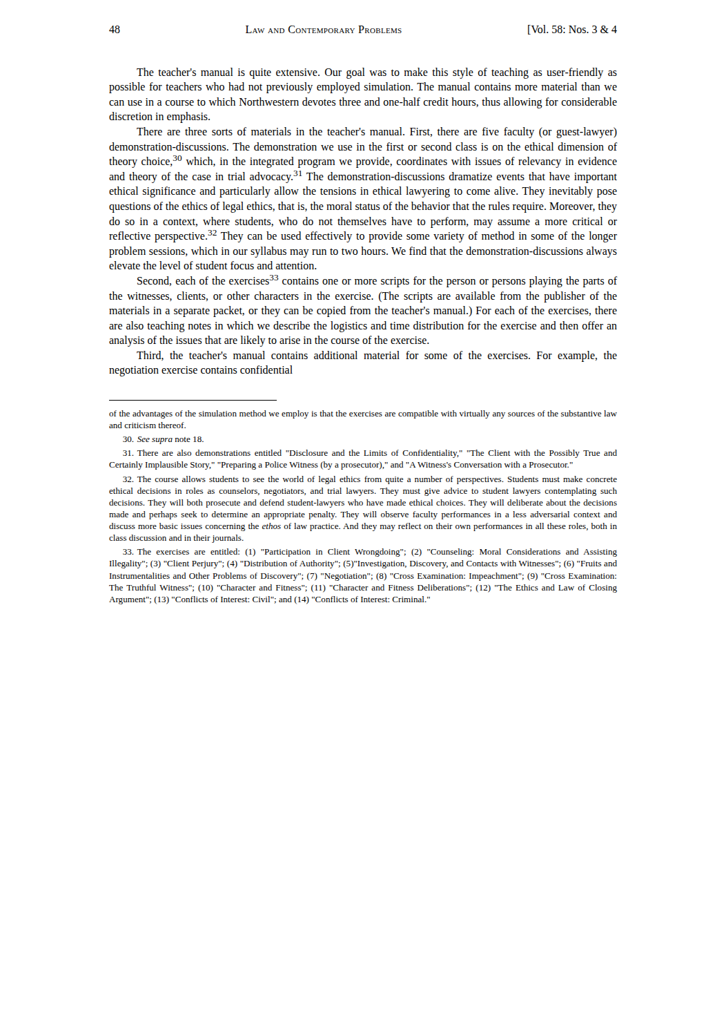48 Law and Contemporary Problems [Vol. 58: Nos. 3 & 4
The teacher's manual is quite extensive. Our goal was to make this style of teaching as user-friendly as possible for teachers who had not previously employed simulation. The manual contains more material than we can use in a course to which Northwestern devotes three and one-half credit hours, thus allowing for considerable discretion in emphasis.
There are three sorts of materials in the teacher's manual. First, there are five faculty (or guest-lawyer) demonstration-discussions. The demonstration we use in the first or second class is on the ethical dimension of theory choice,30 which, in the integrated program we provide, coordinates with issues of relevancy in evidence and theory of the case in trial advocacy.31 The demonstration-discussions dramatize events that have important ethical significance and particularly allow the tensions in ethical lawyering to come alive. They inevitably pose questions of the ethics of legal ethics, that is, the moral status of the behavior that the rules require. Moreover, they do so in a context, where students, who do not themselves have to perform, may assume a more critical or reflective perspective.32 They can be used effectively to provide some variety of method in some of the longer problem sessions, which in our syllabus may run to two hours. We find that the demonstration-discussions always elevate the level of student focus and attention.
Second, each of the exercises33 contains one or more scripts for the person or persons playing the parts of the witnesses, clients, or other characters in the exercise. (The scripts are available from the publisher of the materials in a separate packet, or they can be copied from the teacher's manual.) For each of the exercises, there are also teaching notes in which we describe the logistics and time distribution for the exercise and then offer an analysis of the issues that are likely to arise in the course of the exercise.
Third, the teacher's manual contains additional material for some of the exercises. For example, the negotiation exercise contains confidential
of the advantages of the simulation method we employ is that the exercises are compatible with virtually any sources of the substantive law and criticism thereof.
30. See supra note 18.
31. There are also demonstrations entitled "Disclosure and the Limits of Confidentiality," "The Client with the Possibly True and Certainly Implausible Story," "Preparing a Police Witness (by a prosecutor)," and "A Witness's Conversation with a Prosecutor."
32. The course allows students to see the world of legal ethics from quite a number of perspectives. Students must make concrete ethical decisions in roles as counselors, negotiators, and trial lawyers. They must give advice to student lawyers contemplating such decisions. They will both prosecute and defend student-lawyers who have made ethical choices. They will deliberate about the decisions made and perhaps seek to determine an appropriate penalty. They will observe faculty performances in a less adversarial context and discuss more basic issues concerning the ethos of law practice. And they may reflect on their own performances in all these roles, both in class discussion and in their journals.
33. The exercises are entitled: (1) "Participation in Client Wrongdoing"; (2) "Counseling: Moral Considerations and Assisting Illegality"; (3) "Client Perjury"; (4) "Distribution of Authority"; (5)"Investigation, Discovery, and Contacts with Witnesses"; (6) "Fruits and Instrumentalities and Other Problems of Discovery"; (7) "Negotiation"; (8) "Cross Examination: Impeachment"; (9) "Cross Examination: The Truthful Witness"; (10) "Character and Fitness"; (11) "Character and Fitness Deliberations"; (12) "The Ethics and Law of Closing Argument"; (13) "Conflicts of Interest: Civil"; and (14) "Conflicts of Interest: Criminal."